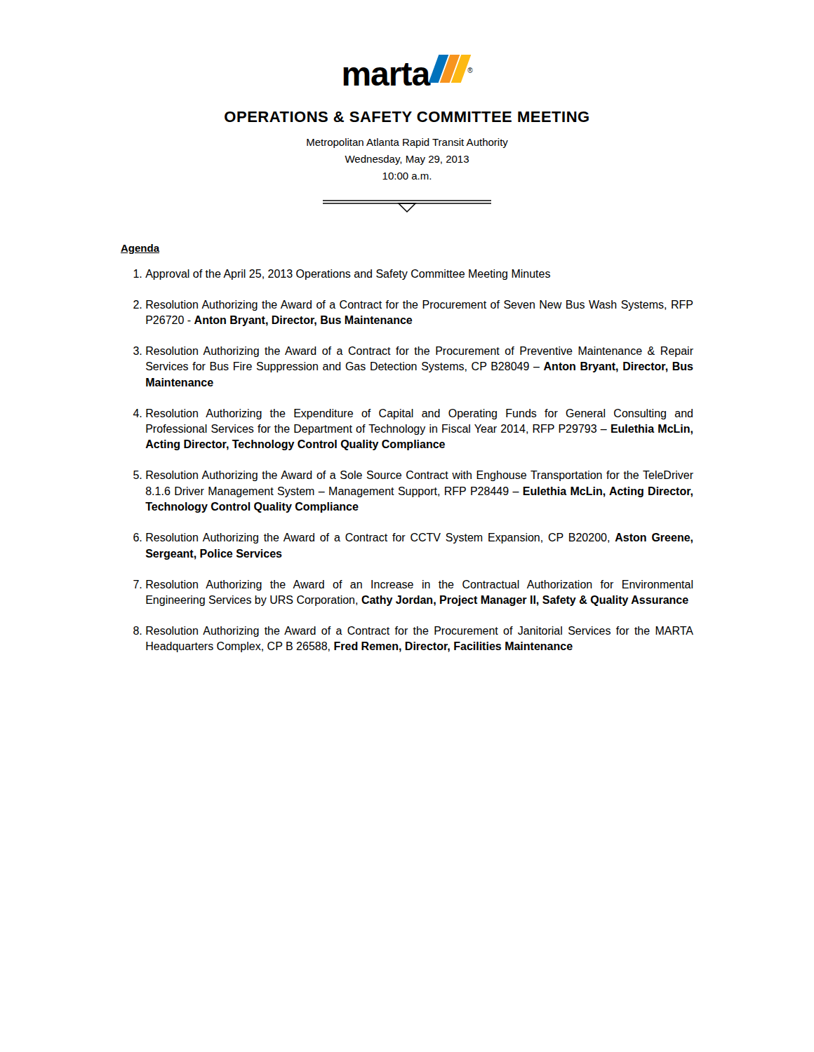marta ®
OPERATIONS & SAFETY COMMITTEE MEETING
Metropolitan Atlanta Rapid Transit Authority
Wednesday, May 29, 2013
10:00 a.m.
Agenda
Approval of the April 25, 2013 Operations and Safety Committee Meeting Minutes
Resolution Authorizing the Award of a Contract for the Procurement of Seven New Bus Wash Systems, RFP P26720 - Anton Bryant, Director, Bus Maintenance
Resolution Authorizing the Award of a Contract for the Procurement of Preventive Maintenance & Repair Services for Bus Fire Suppression and Gas Detection Systems, CP B28049 – Anton Bryant, Director, Bus Maintenance
Resolution Authorizing the Expenditure of Capital and Operating Funds for General Consulting and Professional Services for the Department of Technology in Fiscal Year 2014, RFP P29793 – Eulethia McLin, Acting Director, Technology Control Quality Compliance
Resolution Authorizing the Award of a Sole Source Contract with Enghouse Transportation for the TeleDriver 8.1.6 Driver Management System – Management Support, RFP P28449 – Eulethia McLin, Acting Director, Technology Control Quality Compliance
Resolution Authorizing the Award of a Contract for CCTV System Expansion, CP B20200, Aston Greene, Sergeant, Police Services
Resolution Authorizing the Award of an Increase in the Contractual Authorization for Environmental Engineering Services by URS Corporation, Cathy Jordan, Project Manager II, Safety & Quality Assurance
Resolution Authorizing the Award of a Contract for the Procurement of Janitorial Services for the MARTA Headquarters Complex, CP B 26588, Fred Remen, Director, Facilities Maintenance